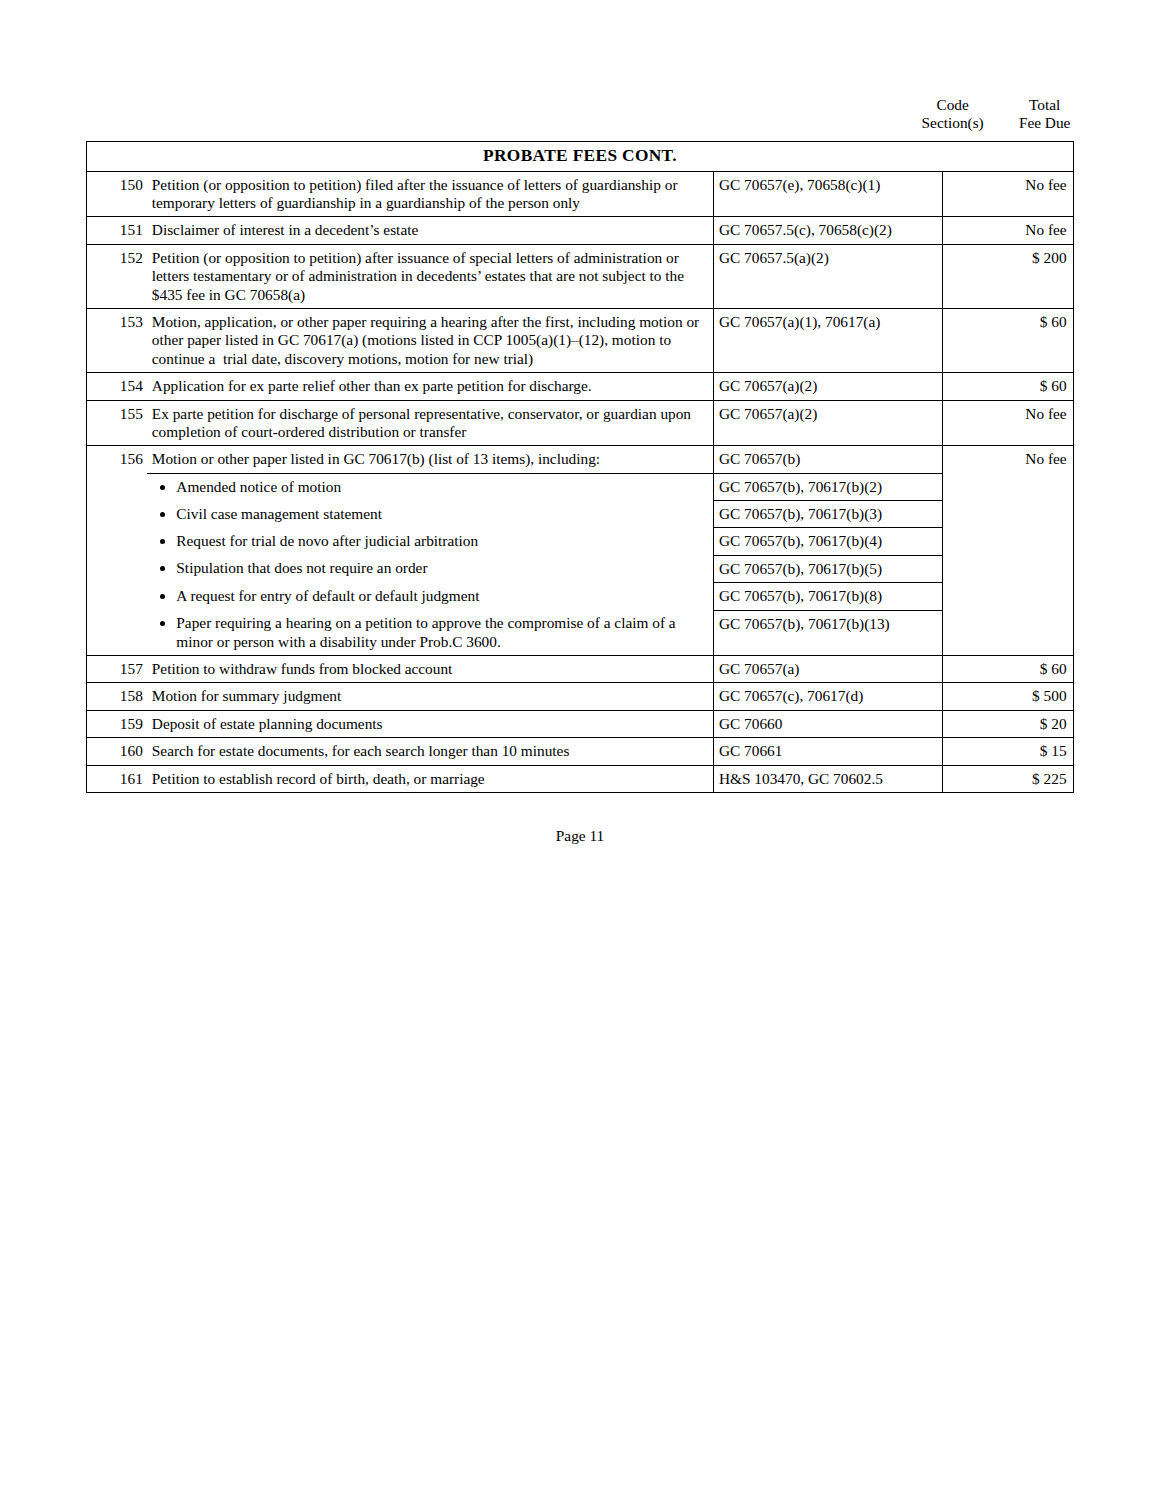Code
Section(s)
Total
Fee Due
| PROBATE FEES CONT. |
| 150 | Petition (or opposition to petition) filed after the issuance of letters of guardianship or temporary letters of guardianship in a guardianship of the person only | GC 70657(e), 70658(c)(1) | No fee |
| 151 | Disclaimer of interest in a decedent’s estate | GC 70657.5(c), 70658(c)(2) | No fee |
| 152 | Petition (or opposition to petition) after issuance of special letters of administration or letters testamentary or of administration in decedents’ estates that are not subject to the $435 fee in GC 70658(a) | GC 70657.5(a)(2) | $ 200 |
| 153 | Motion, application, or other paper requiring a hearing after the first, including motion or other paper listed in GC 70617(a) (motions listed in CCP 1005(a)(1)–(12), motion to continue a trial date, discovery motions, motion for new trial) | GC 70657(a)(1), 70617(a) | $ 60 |
| 154 | Application for ex parte relief other than ex parte petition for discharge. | GC 70657(a)(2) | $ 60 |
| 155 | Ex parte petition for discharge of personal representative, conservator, or guardian upon completion of court-ordered distribution or transfer | GC 70657(a)(2) | No fee |
| 156 | Motion or other paper listed in GC 70617(b) (list of 13 items), including: | GC 70657(b) | No fee |
| Amended notice of motion | GC 70657(b), 70617(b)(2) |
| Civil case management statement | GC 70657(b), 70617(b)(3) |
| Request for trial de novo after judicial arbitration | GC 70657(b), 70617(b)(4) |
| Stipulation that does not require an order | GC 70657(b), 70617(b)(5) |
| A request for entry of default or default judgment | GC 70657(b), 70617(b)(8) |
| Paper requiring a hearing on a petition to approve the compromise of a claim of a minor or person with a disability under Prob.C 3600. | GC 70657(b), 70617(b)(13) |
| 157 | Petition to withdraw funds from blocked account | GC 70657(a) | $ 60 |
| 158 | Motion for summary judgment | GC 70657(c), 70617(d) | $ 500 |
| 159 | Deposit of estate planning documents | GC 70660 | $ 20 |
| 160 | Search for estate documents, for each search longer than 10 minutes | GC 70661 | $ 15 |
| 161 | Petition to establish record of birth, death, or marriage | H&S 103470, GC 70602.5 | $ 225 |
Page 11